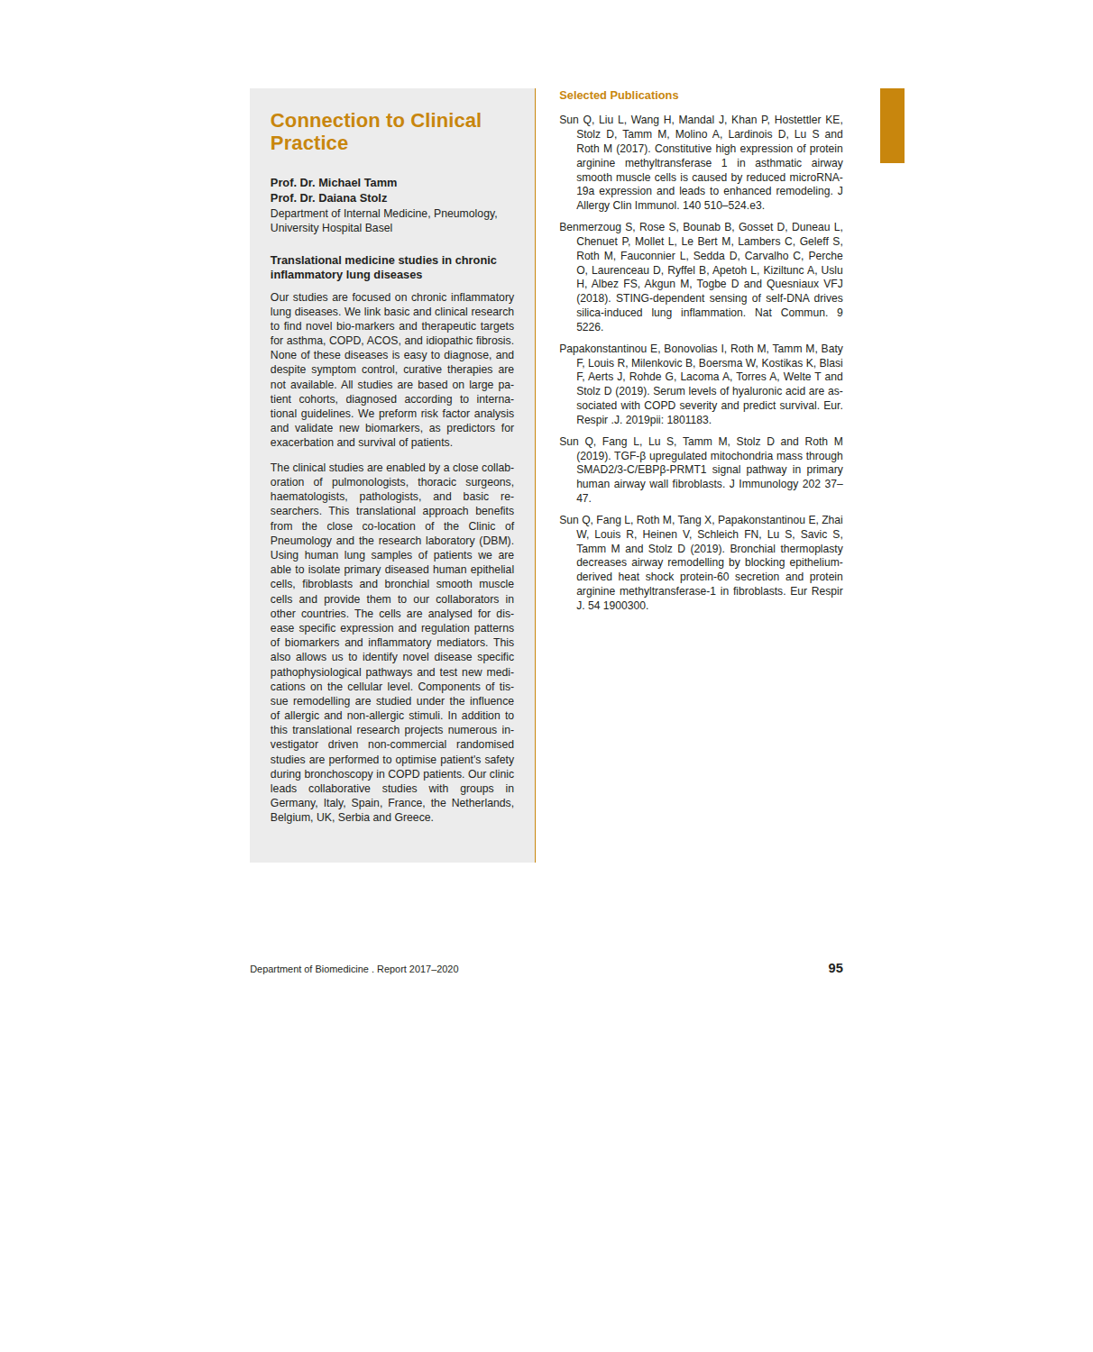Connection to Clinical Practice
Prof. Dr. Michael Tamm
Prof. Dr. Daiana Stolz
Department of Internal Medicine, Pneumology,
University Hospital Basel
Translational medicine studies in chronic inflammatory lung diseases
Our studies are focused on chronic inflammatory lung diseases. We link basic and clinical research to find novel bio-markers and therapeutic targets for asthma, COPD, ACOS, and idiopathic fibrosis. None of these diseases is easy to diagnose, and despite symptom control, curative therapies are not available. All studies are based on large patient cohorts, diagnosed according to international guidelines. We preform risk factor analysis and validate new biomarkers, as predictors for exacerbation and survival of patients.
The clinical studies are enabled by a close collaboration of pulmonologists, thoracic surgeons, haematologists, pathologists, and basic researchers. This translational approach benefits from the close co-location of the Clinic of Pneumology and the research laboratory (DBM). Using human lung samples of patients we are able to isolate primary diseased human epithelial cells, fibroblasts and bronchial smooth muscle cells and provide them to our collaborators in other countries. The cells are analysed for disease specific expression and regulation patterns of biomarkers and inflammatory mediators. This also allows us to identify novel disease specific pathophysiological pathways and test new medications on the cellular level. Components of tissue remodelling are studied under the influence of allergic and non-allergic stimuli. In addition to this translational research projects numerous investigator driven non-commercial randomised studies are performed to optimise patient's safety during bronchoscopy in COPD patients. Our clinic leads collaborative studies with groups in Germany, Italy, Spain, France, the Netherlands, Belgium, UK, Serbia and Greece.
Selected Publications
Sun Q, Liu L, Wang H, Mandal J, Khan P, Hostettler KE, Stolz D, Tamm M, Molino A, Lardinois D, Lu S and Roth M (2017). Constitutive high expression of protein arginine methyltransferase 1 in asthmatic airway smooth muscle cells is caused by reduced microRNA-19a expression and leads to enhanced remodeling. J Allergy Clin Immunol. 140 510–524.e3.
Benmerzoug S, Rose S, Bounab B, Gosset D, Duneau L, Chenuet P, Mollet L, Le Bert M, Lambers C, Geleff S, Roth M, Fauconnier L, Sedda D, Carvalho C, Perche O, Laurenceau D, Ryffel B, Apetoh L, Kiziltunc A, Uslu H, Albez FS, Akgun M, Togbe D and Quesniaux VFJ (2018). STING-dependent sensing of self-DNA drives silica-induced lung inflammation. Nat Commun. 9 5226.
Papakonstantinou E, Bonovolias I, Roth M, Tamm M, Baty F, Louis R, Milenkovic B, Boersma W, Kostikas K, Blasi F, Aerts J, Rohde G, Lacoma A, Torres A, Welte T and Stolz D (2019). Serum levels of hyaluronic acid are associated with COPD severity and predict survival. Eur. Respir .J. 2019pii: 1801183.
Sun Q, Fang L, Lu S, Tamm M, Stolz D and Roth M (2019). TGF-β upregulated mitochondria mass through SMAD2/3-C/EBPβ-PRMT1 signal pathway in primary human airway wall fibroblasts. J Immunology 202 37–47.
Sun Q, Fang L, Roth M, Tang X, Papakonstantinou E, Zhai W, Louis R, Heinen V, Schleich FN, Lu S, Savic S, Tamm M and Stolz D (2019). Bronchial thermoplasty decreases airway remodelling by blocking epithelium-derived heat shock protein-60 secretion and protein arginine methyltransferase-1 in fibroblasts. Eur Respir J. 54 1900300.
Department of Biomedicine . Report 2017–2020
95